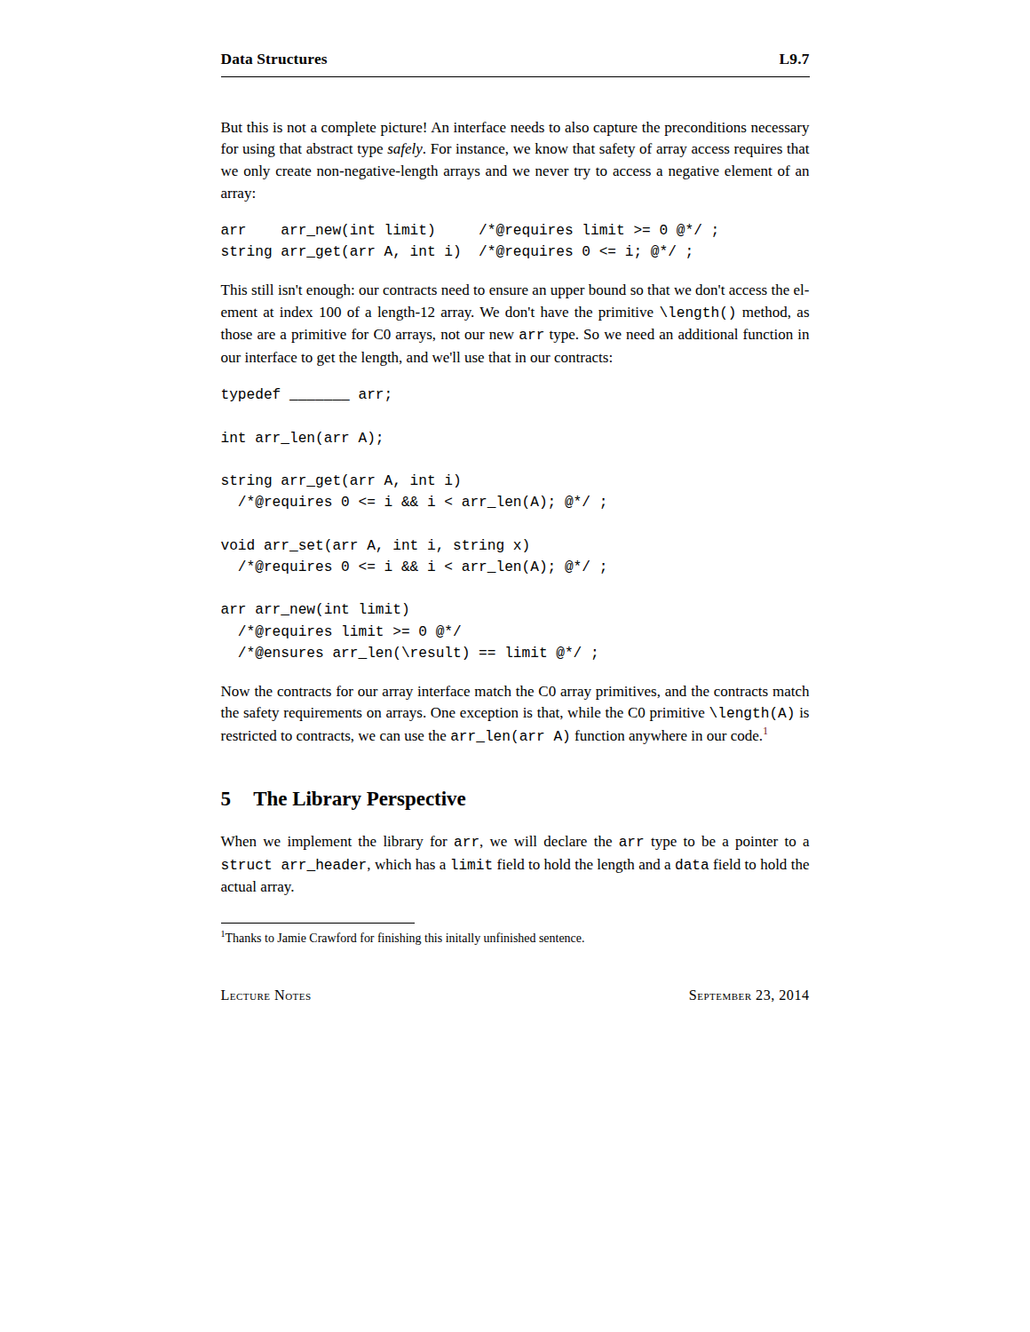Data Structures L9.7
But this is not a complete picture! An interface needs to also capture the preconditions necessary for using that abstract type safely. For instance, we know that safety of array access requires that we only create non-negative-length arrays and we never try to access a negative element of an array:
arr    arr_new(int limit)     /*@requires limit >= 0 @*/ ;
string arr_get(arr A, int i)  /*@requires 0 <= i; @*/ ;
This still isn't enough: our contracts need to ensure an upper bound so that we don't access the element at index 100 of a length-12 array. We don't have the primitive \length() method, as those are a primitive for C0 arrays, not our new arr type. So we need an additional function in our interface to get the length, and we'll use that in our contracts:
typedef _______ arr;

int arr_len(arr A);

string arr_get(arr A, int i)
  /*@requires 0 <= i && i < arr_len(A); @*/ ;

void arr_set(arr A, int i, string x)
  /*@requires 0 <= i && i < arr_len(A); @*/ ;

arr arr_new(int limit)
  /*@requires limit >= 0 @*/
  /*@ensures arr_len(\result) == limit @*/ ;
Now the contracts for our array interface match the C0 array primitives, and the contracts match the safety requirements on arrays. One exception is that, while the C0 primitive \length(A) is restricted to contracts, we can use the arr_len(arr A) function anywhere in our code.1
5 The Library Perspective
When we implement the library for arr, we will declare the arr type to be a pointer to a struct arr_header, which has a limit field to hold the length and a data field to hold the actual array.
1Thanks to Jamie Crawford for finishing this initally unfinished sentence.
Lecture Notes September 23, 2014